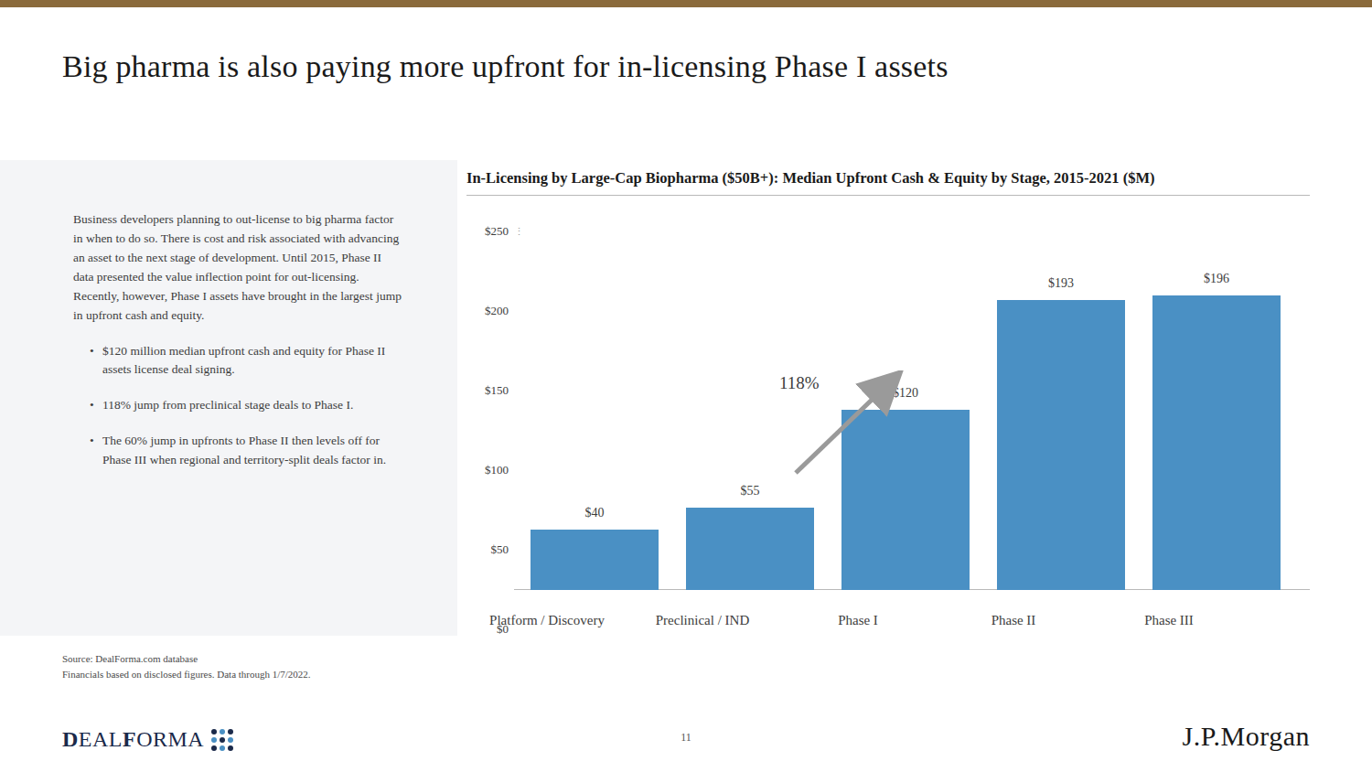Big pharma is also paying more upfront for in-licensing Phase I assets
Business developers planning to out-license to big pharma factor in when to do so. There is cost and risk associated with advancing an asset to the next stage of development. Until 2015, Phase II data presented the value inflection point for out-licensing. Recently, however, Phase I assets have brought in the largest jump in upfront cash and equity.
$120 million median upfront cash and equity for Phase II assets license deal signing.
118% jump from preclinical stage deals to Phase I.
The 60% jump in upfronts to Phase II then levels off for Phase III when regional and territory-split deals factor in.
In-Licensing by Large-Cap Biopharma ($50B+): Median Upfront Cash & Equity by Stage, 2015-2021 ($M)
$250
$200
$150
$100
$50
$0
⋮
$40
$55
$120
$193
$196
118%
Platform / Discovery
Preclinical / IND
Phase I
Phase II
Phase III
Source: DealForma.com database
Financials based on disclosed figures. Data through 1/7/2022.
11
DEALFORMA
J.P.Morgan